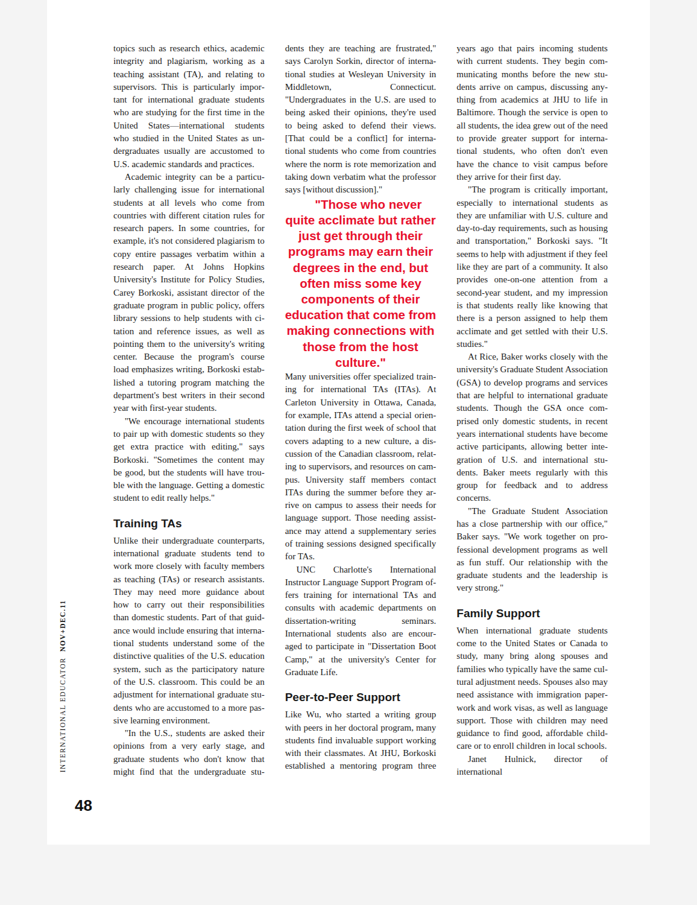International Educator Nov+Dec.11
48
topics such as research ethics, academic integrity and plagiarism, working as a teaching assistant (TA), and relating to supervisors. This is particularly important for international graduate students who are studying for the first time in the United States—international students who studied in the United States as undergraduates usually are accustomed to U.S. academic standards and practices.
Academic integrity can be a particularly challenging issue for international students at all levels who come from countries with different citation rules for research papers. In some countries, for example, it's not considered plagiarism to copy entire passages verbatim within a research paper. At Johns Hopkins University's Institute for Policy Studies, Carey Borkoski, assistant director of the graduate program in public policy, offers library sessions to help students with citation and reference issues, as well as pointing them to the university's writing center. Because the program's course load emphasizes writing, Borkoski established a tutoring program matching the department's best writers in their second year with first-year students.
"We encourage international students to pair up with domestic students so they get extra practice with editing," says Borkoski. "Sometimes the content may be good, but the students will have trouble with the language. Getting a domestic student to edit really helps."
Training TAs
Unlike their undergraduate counterparts, international graduate students tend to work more closely with faculty members as teaching (TAs) or research assistants. They may need more guidance about how to carry out their responsibilities than domestic students. Part of that guidance would include ensuring that international students understand some of the distinctive qualities of the U.S. education system, such as the participatory nature of the U.S. classroom. This could be an adjustment for international graduate students who are accustomed to a more passive learning environment.
"In the U.S., students are asked their opinions from a very early stage, and graduate students who don't know that might find that the undergraduate students they are teaching are frustrated," says Carolyn Sorkin, director of international studies at Wesleyan University in Middletown, Connecticut. "Undergraduates in the U.S. are used to being asked their opinions, they're used to being asked to defend their views. [That could be a conflict] for international students who come from countries where the norm is rote memorization and taking down verbatim what the professor says [without discussion]."
"Those who never quite acclimate but rather just get through their programs may earn their degrees in the end, but often miss some key components of their education that come from making connections with those from the host culture."
Many universities offer specialized training for international TAs (ITAs). At Carleton University in Ottawa, Canada, for example, ITAs attend a special orientation during the first week of school that covers adapting to a new culture, a discussion of the Canadian classroom, relating to supervisors, and resources on campus. University staff members contact ITAs during the summer before they arrive on campus to assess their needs for language support. Those needing assistance may attend a supplementary series of training sessions designed specifically for TAs.
UNC Charlotte's International Instructor Language Support Program offers training for international TAs and consults with academic departments on dissertation-writing seminars. International students also are encouraged to participate in "Dissertation Boot Camp," at the university's Center for Graduate Life.
Peer-to-Peer Support
Like Wu, who started a writing group with peers in her doctoral program, many students find invaluable support working with their classmates. At JHU, Borkoski established a mentoring program three years ago that pairs incoming students with current students. They begin communicating months before the new students arrive on campus, discussing anything from academics at JHU to life in Baltimore. Though the service is open to all students, the idea grew out of the need to provide greater support for international students, who often don't even have the chance to visit campus before they arrive for their first day.
"The program is critically important, especially to international students as they are unfamiliar with U.S. culture and day-to-day requirements, such as housing and transportation," Borkoski says. "It seems to help with adjustment if they feel like they are part of a community. It also provides one-on-one attention from a second-year student, and my impression is that students really like knowing that there is a person assigned to help them acclimate and get settled with their U.S. studies."
At Rice, Baker works closely with the university's Graduate Student Association (GSA) to develop programs and services that are helpful to international graduate students. Though the GSA once comprised only domestic students, in recent years international students have become active participants, allowing better integration of U.S. and international students. Baker meets regularly with this group for feedback and to address concerns.
"The Graduate Student Association has a close partnership with our office," Baker says. "We work together on professional development programs as well as fun stuff. Our relationship with the graduate students and the leadership is very strong."
Family Support
When international graduate students come to the United States or Canada to study, many bring along spouses and families who typically have the same cultural adjustment needs. Spouses also may need assistance with immigration paperwork and work visas, as well as language support. Those with children may need guidance to find good, affordable childcare or to enroll children in local schools.
Janet Hulnick, director of international